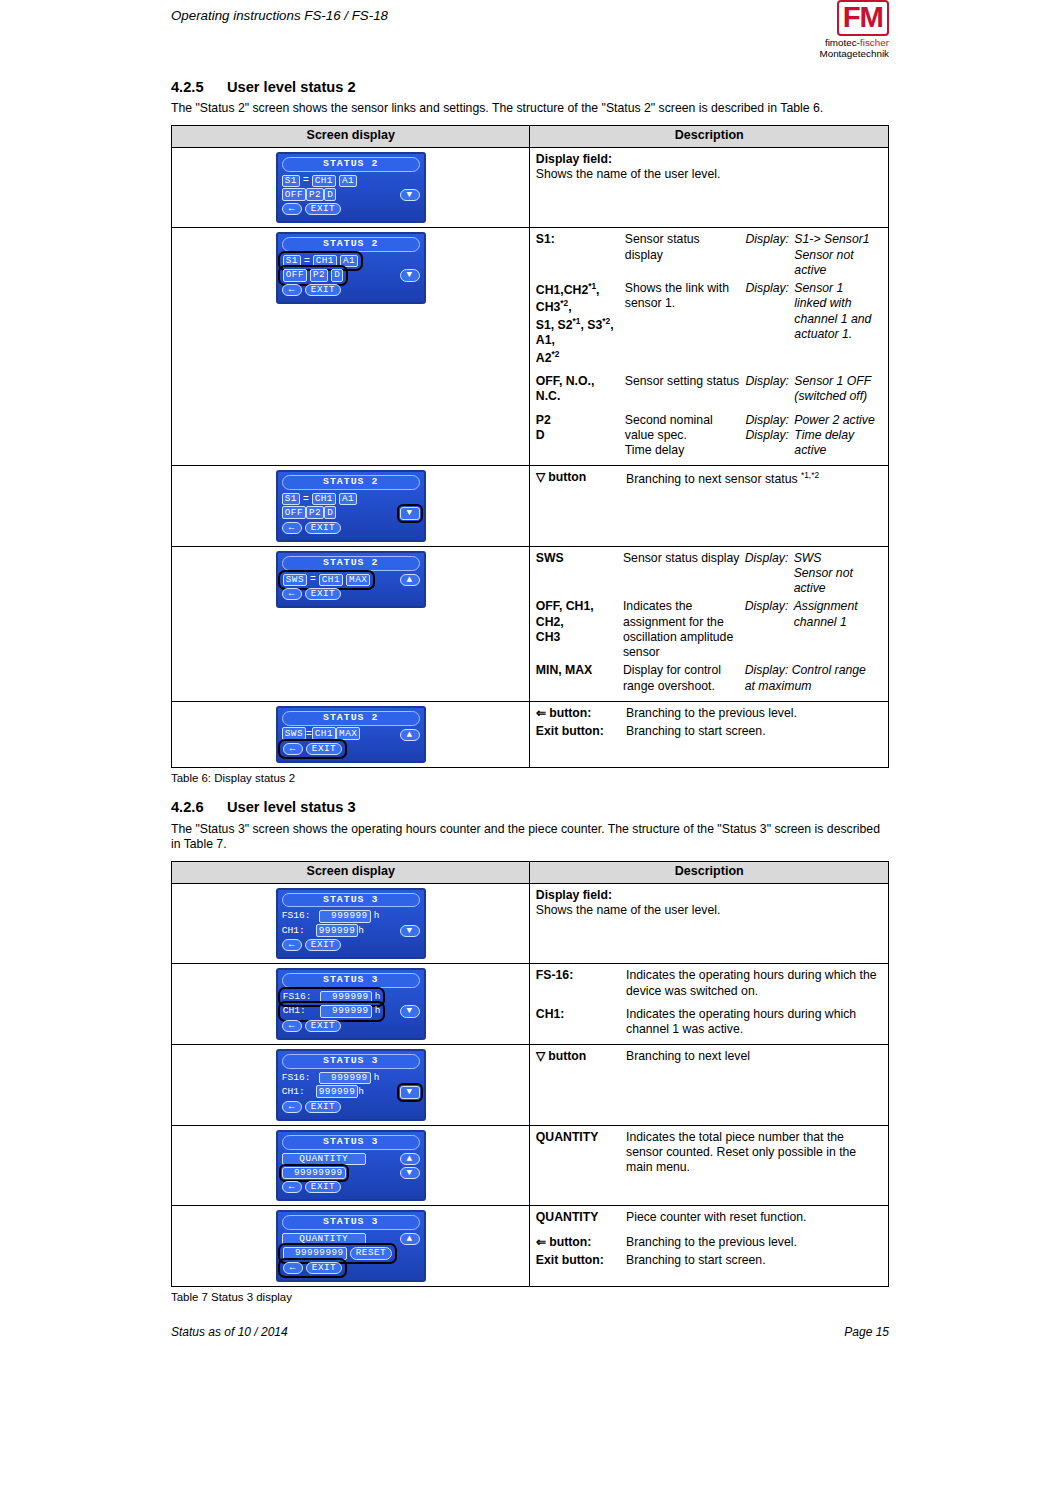Operating instructions FS-16 / FS-18
FM
fimotec-fischer
Montagetechnik
4.2.5 User level status 2
The "Status 2" screen shows the sensor links and settings. The structure of the "Status 2" screen is described in Table 6.
| Screen display | Description |
| --- | --- |
| STATUS 2 S1 = CH1 A1 OFF P2 D ▼ ← EXIT | Display field: Shows the name of the user level. |
| STATUS 2 S1 = CH1 A1 OFF P2 D ▼ ← EXIT | / S1: / Sensor status display / Display: / S1-> Sensor1 Sensor not active / / CH1,CH2 *1 , CH3 *2 , S1, S2 *1 , S3 *2 , A1, A2 *2 / Shows the link with sensor 1. / Display: / Sensor 1 linked with channel 1 and actuator 1. / / OFF, N.O., N.C. / Sensor setting status / Display: / Sensor 1 OFF (switched off) / / P2 D / Second nominal value spec. Time delay / Display: Display: / Power 2 active Time delay active / |
| STATUS 2 S1 = CH1 A1 OFF P2 D ▼ ← EXIT | / ▽ button / Branching to next sensor status *1,*2 / |
| STATUS 2 SWS = CH1 MAX ▲ ← EXIT | / SWS / Sensor status display / Display: / SWS Sensor not active / / OFF, CH1, CH2, CH3 / Indicates the assignment for the oscillation amplitude sensor / Display: / Assignment channel 1 / / MIN, MAX / Display for control range overshoot. / Display: Control range at maximum / |
| STATUS 2 SWS = CH1 MAX ▲ ← EXIT | / ⇐ button: / Branching to the previous level. / / Exit button: / Branching to start screen. / |
Table 6: Display status 2
4.2.6 User level status 3
The "Status 3" screen shows the operating hours counter and the piece counter. The structure of the "Status 3" screen is described in Table 7.
| Screen display | Description |
| --- | --- |
| STATUS 3 FS16: 999999 h CH1: 999999 h ▼ ← EXIT | Display field: Shows the name of the user level. |
| STATUS 3 FS16: 999999 h CH1: 999999 h ▼ ← EXIT | / FS-16: / Indicates the operating hours during which the device was switched on. / / CH1: / Indicates the operating hours during which channel 1 was active. / |
| STATUS 3 FS16: 999999 h CH1: 999999 h ▼ ← EXIT | / ▽ button / Branching to next level / |
| STATUS 3 QUANTITY ▲ 99999999 ▼ ← EXIT | / QUANTITY / Indicates the total piece number that the sensor counted. Reset only possible in the main menu. / |
| STATUS 3 QUANTITY ▲ 99999999 RESET ← EXIT | / QUANTITY / Piece counter with reset function. / / ⇐ button: / Branching to the previous level. / / Exit button: / Branching to start screen. / |
Table 7 Status 3 display
Status as of 10 / 2014
Page 15